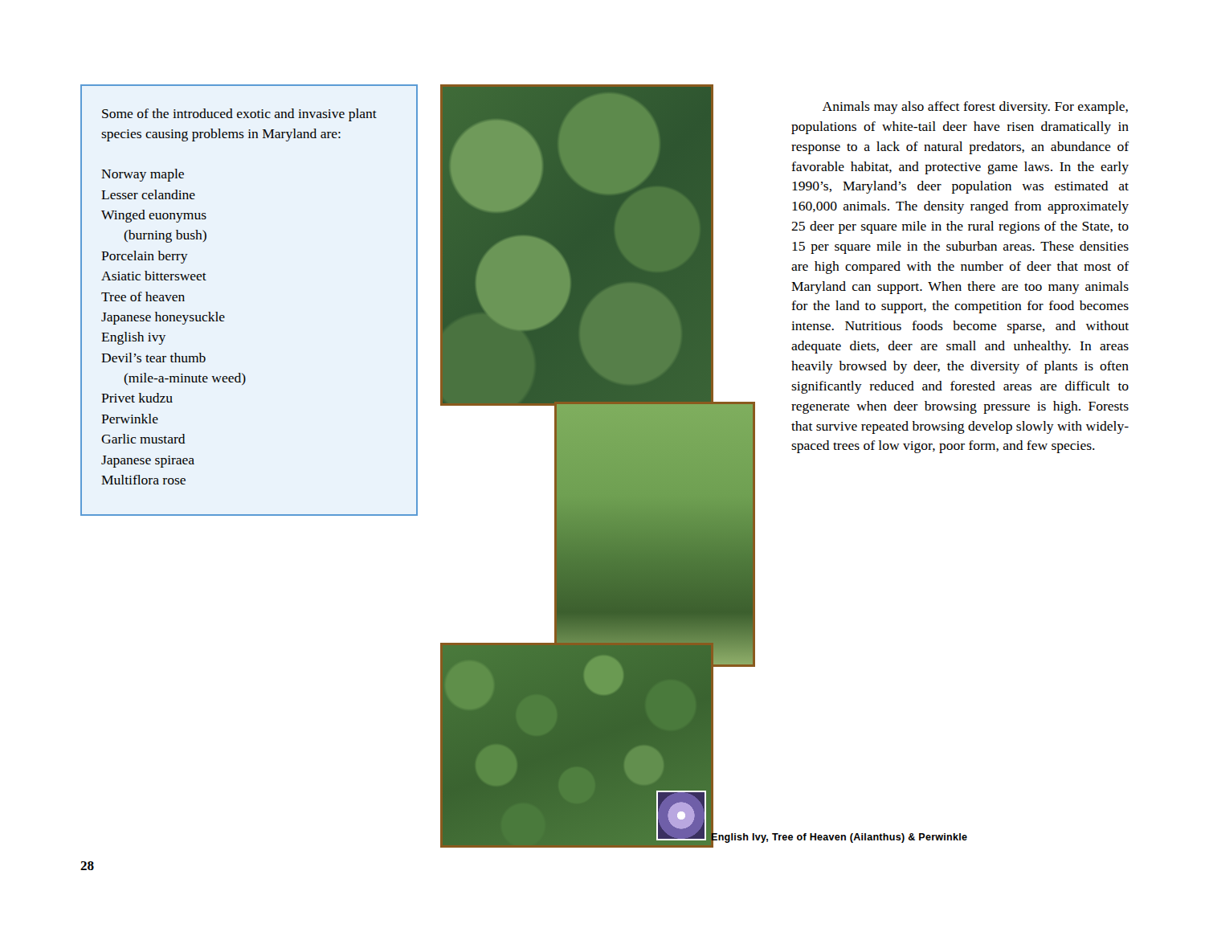Some of the introduced exotic and invasive plant species causing problems in Maryland are:
Norway maple
Lesser celandine
Winged euonymus
(burning bush)
Porcelain berry
Asiatic bittersweet
Tree of heaven
Japanese honeysuckle
English ivy
Devil’s tear thumb
(mile-a-minute weed)
Privet kudzu
Perwinkle
Garlic mustard
Japanese spiraea
Multiflora rose
English Ivy, Tree of Heaven (Ailanthus) & Perwinkle
Animals may also affect forest diversity. For example, populations of white-tail deer have risen dramatically in response to a lack of natural predators, an abundance of favorable habitat, and protective game laws. In the early 1990’s, Maryland’s deer population was estimated at 160,000 animals. The density ranged from approximately 25 deer per square mile in the rural regions of the State, to 15 per square mile in the suburban areas. These densities are high compared with the number of deer that most of Maryland can support. When there are too many animals for the land to support, the competition for food becomes intense. Nutritious foods become sparse, and without adequate diets, deer are small and unhealthy. In areas heavily browsed by deer, the diversity of plants is often significantly reduced and forested areas are difficult to regenerate when deer browsing pressure is high. Forests that survive repeated browsing develop slowly with widely-spaced trees of low vigor, poor form, and few species.
28